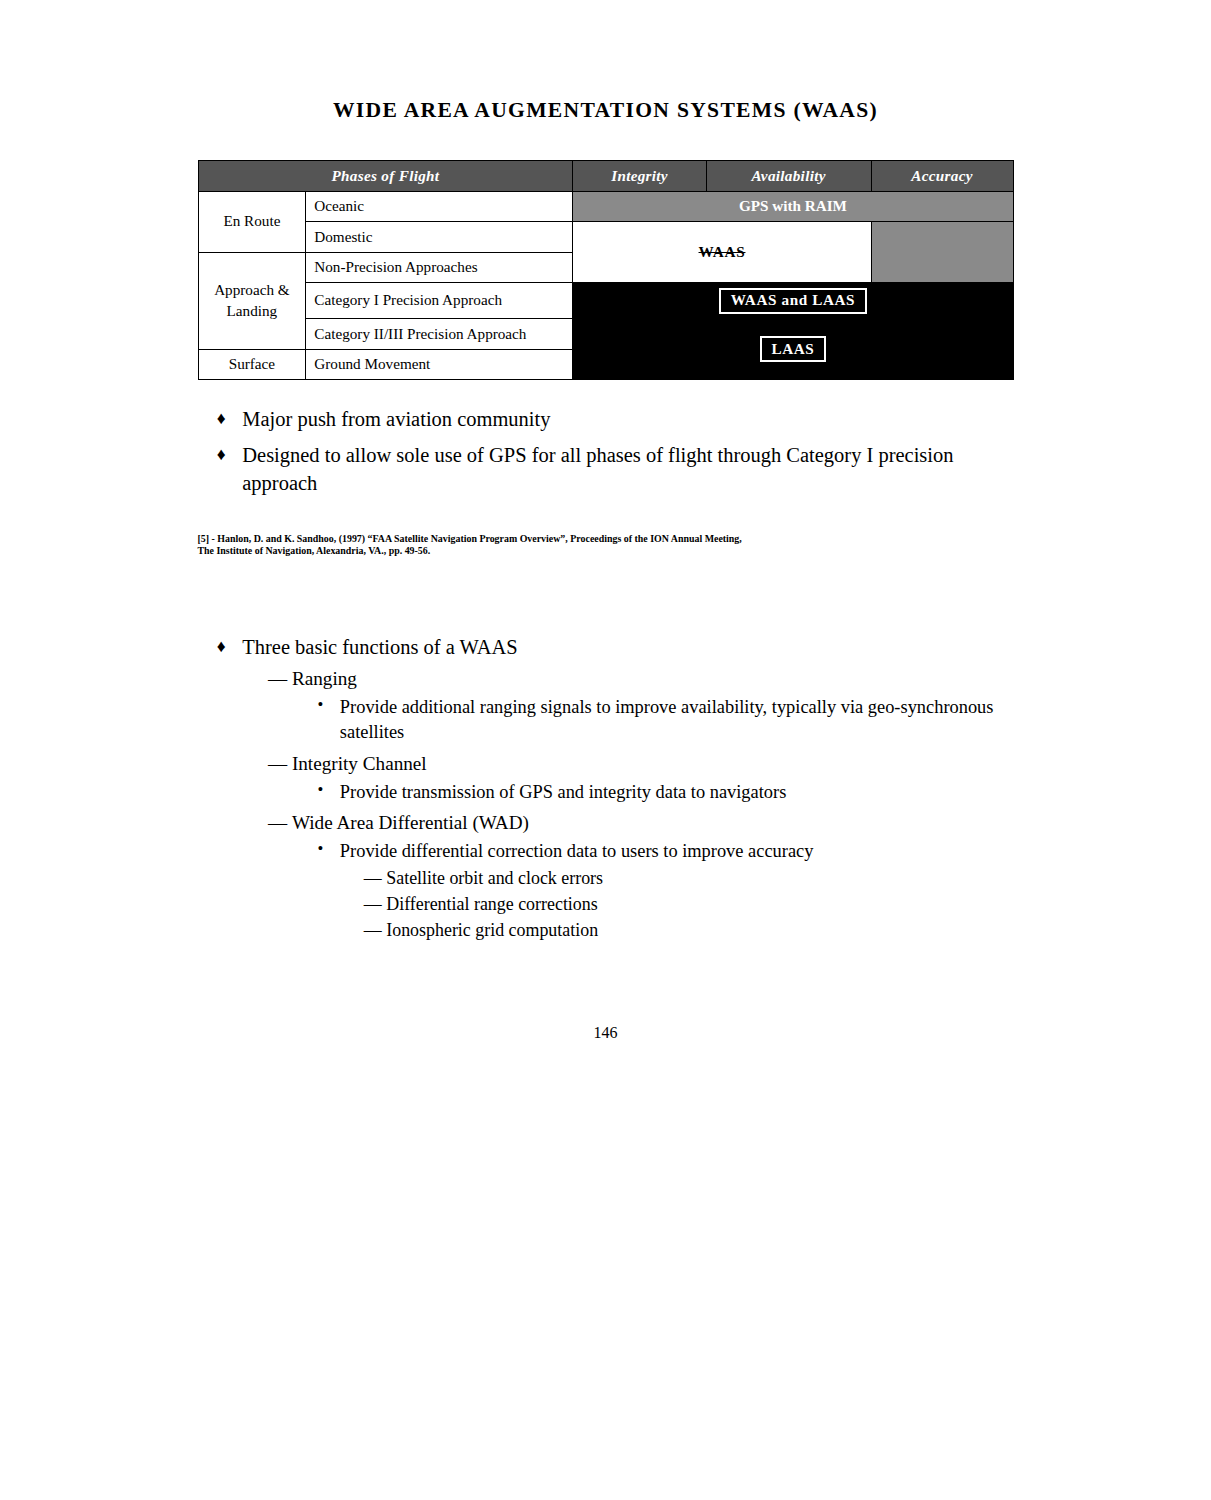WIDE AREA AUGMENTATION SYSTEMS (WAAS)
| Phases of Flight | Integrity | Availability | Accuracy |
| --- | --- | --- | --- |
| En Route | Oceanic | GPS with RAIM |
| Domestic | WAAS | |
| Approach & Landing | Non-Precision Approaches |
| Category I Precision Approach | WAAS and LAAS |
| Category II/III Precision Approach | LAAS |
| Surface | Ground Movement |
Major push from aviation community
Designed to allow sole use of GPS for all phases of flight through Category I precision approach
[5] - Hanlon, D. and K. Sandhoo, (1997) “FAA Satellite Navigation Program Overview”, Proceedings of the ION Annual Meeting,
The Institute of Navigation, Alexandria, VA., pp. 49-56.
Three basic functions of a WAAS
Ranging
Provide additional ranging signals to improve availability, typically via geo-synchronous satellites
Integrity Channel
Provide transmission of GPS and integrity data to navigators
Wide Area Differential (WAD)
Provide differential correction data to users to improve accuracy
Satellite orbit and clock errors
Differential range corrections
Ionospheric grid computation
146